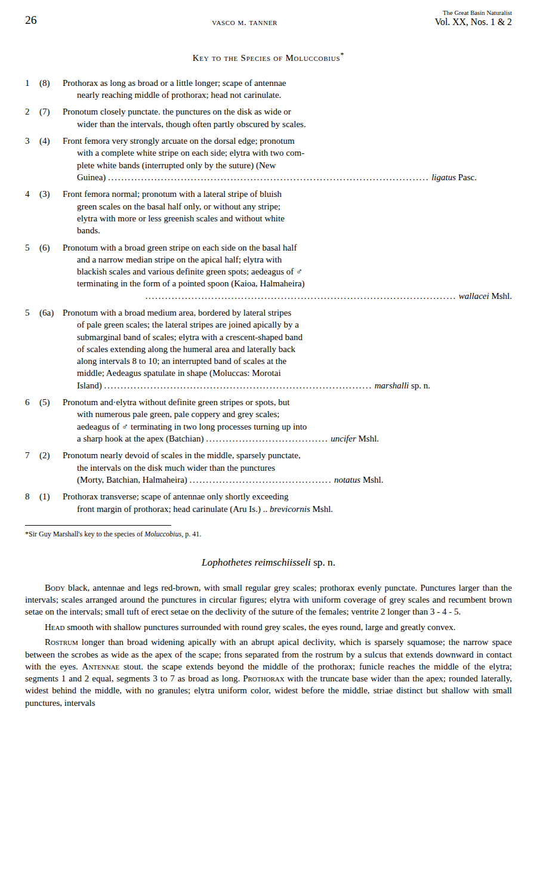26
vasco m. tanner
The Great Basin Naturalist Vol. XX, Nos. 1 & 2
Key to the Species of Moluccobius*
| 1 | (8) | Prothorax as long as broad or a little longer; scape of antennae nearly reaching middle of prothorax; head not carinulate. |
| 2 | (7) | Pronotum closely punctate. the punctures on the disk as wide or wider than the intervals, though often partly obscured by scales. |
| 3 | (4) | Front femora very strongly arcuate on the dorsal edge; pronotum with a complete white stripe on each side; elytra with two com- plete white bands (interrupted only by the suture) (New Guinea) ................................................................................................. ligatus Pasc. |
| 4 | (3) | Front femora normal; pronotum with a lateral stripe of bluish green scales on the basal half only, or without any stripe; elytra with more or less greenish scales and without white bands. |
| 5 | (6) | Pronotum with a broad green stripe on each side on the basal half and a narrow median stripe on the apical half; elytra with blackish scales and various definite green spots; aedeagus of ♂ terminating in the form of a pointed spoon (Kaioa, Halmaheira) .............................................................................................. wallacei Mshl. |
| 5 | (6a) | Pronotum with a broad medium area, bordered by lateral stripes of pale green scales; the lateral stripes are joined apically by a submarginal band of scales; elytra with a crescent-shaped band of scales extending along the humeral area and laterally back along intervals 8 to 10; an interrupted band of scales at the middle; Aedeagus spatulate in shape (Moluccas: Morotai Island) ................................................................................. marshalli sp. n. |
| 6 | (5) | Pronotum and·elytra without definite green stripes or spots, but with numerous pale green, pale coppery and grey scales; aedeagus of ♂ terminating in two long processes turning up into a sharp hook at the apex (Batchian) ..................................... uncifer Mshl. |
| 7 | (2) | Pronotum nearly devoid of scales in the middle, sparsely punctate, the intervals on the disk much wider than the punctures (Morty, Batchian, Halmaheira) ........................................... notatus Mshl. |
| 8 | (1) | Prothorax transverse; scape of antennae only shortly exceeding front margin of prothorax; head carinulate (Aru Is.) .. brevicornis Mshl. |
*Sir Guy Marshall's key to the species of Moluccobius, p. 41.
Lophothetes reimschiisseli sp. n.
Body black, antennae and legs red-brown, with small regular grey scales; prothorax evenly punctate. Punctures larger than the intervals; scales arranged around the punctures in circular figures; elytra with uniform coverage of grey scales and recumbent brown setae on the intervals; small tuft of erect setae on the declivity of the suture of the females; ventrite 2 longer than 3 - 4 - 5.
Head smooth with shallow punctures surrounded with round grey scales, the eyes round, large and greatly convex.
Rostrum longer than broad widening apically with an abrupt apical declivity, which is sparsely squamose; the narrow space between the scrobes as wide as the apex of the scape; frons separated from the rostrum by a sulcus that extends downward in contact with the eyes. Antennae stout. the scape extends beyond the middle of the prothorax; funicle reaches the middle of the elytra; segments 1 and 2 equal, segments 3 to 7 as broad as long. Prothorax with the truncate base wider than the apex; rounded laterally, widest behind the middle, with no granules; elytra uniform color, widest before the middle, striae distinct but shallow with small punctures, intervals